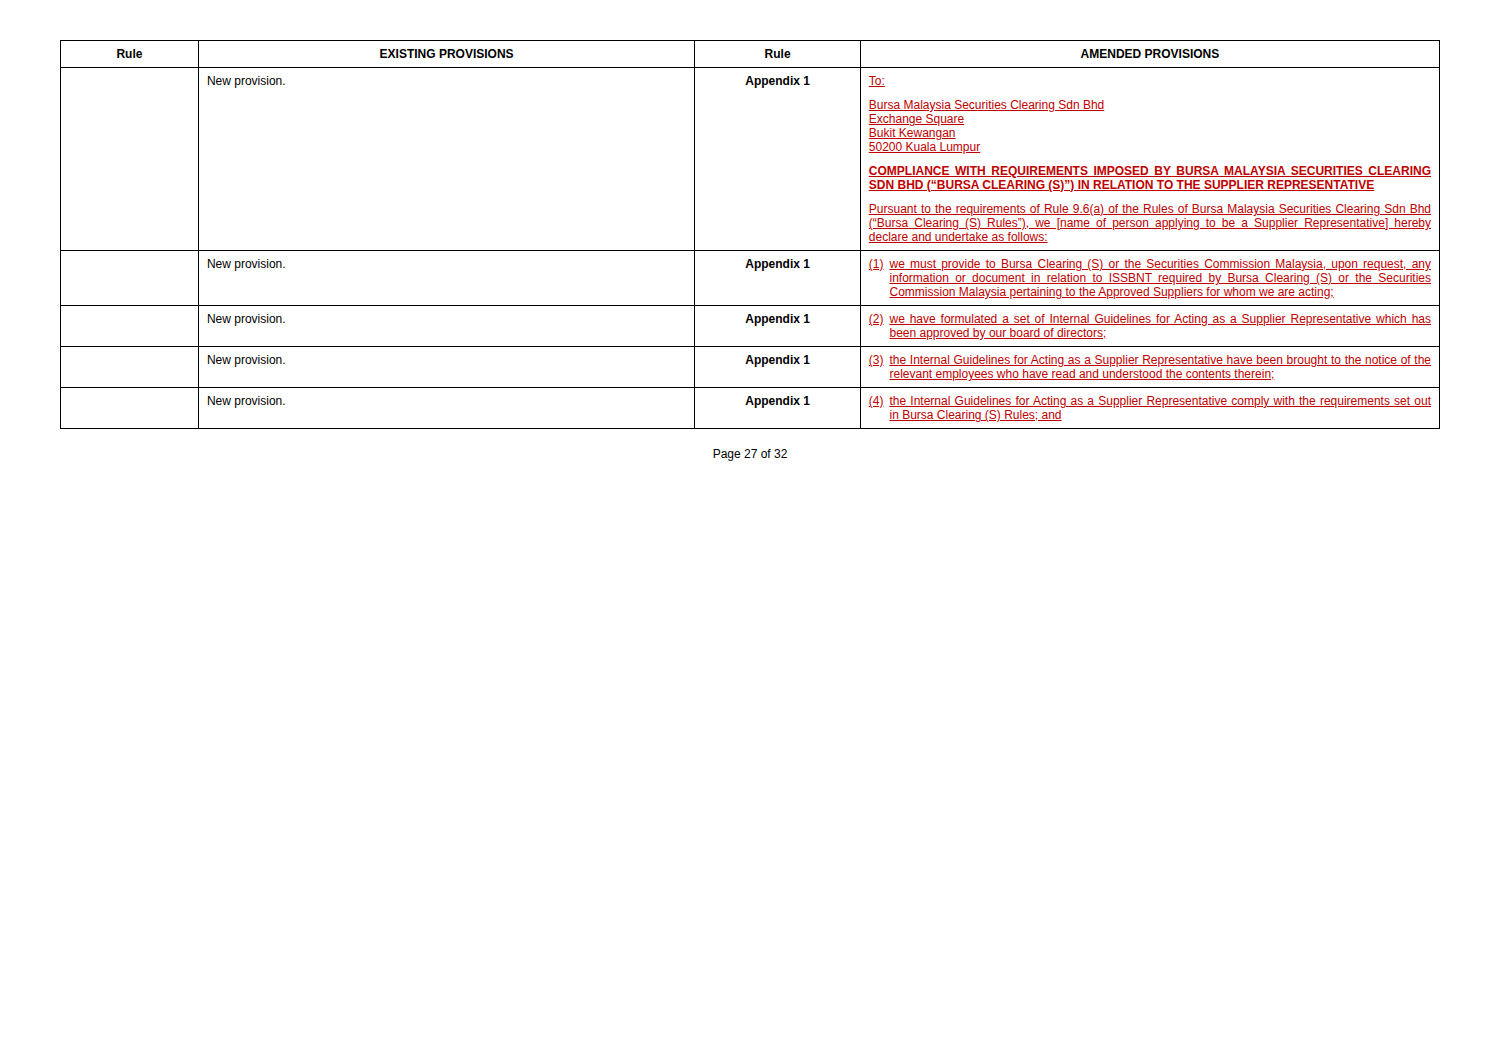| Rule | EXISTING PROVISIONS | Rule | AMENDED PROVISIONS |
| --- | --- | --- | --- |
| | New provision. | Appendix 1 | To: Bursa Malaysia Securities Clearing Sdn Bhd Exchange Square Bukit Kewangan 50200 Kuala Lumpur COMPLIANCE WITH REQUIREMENTS IMPOSED BY BURSA MALAYSIA SECURITIES CLEARING SDN BHD (“BURSA CLEARING (S)”) IN RELATION TO THE SUPPLIER REPRESENTATIVE Pursuant to the requirements of Rule 9.6(a) of the Rules of Bursa Malaysia Securities Clearing Sdn Bhd (“Bursa Clearing (S) Rules”), we [name of person applying to be a Supplier Representative] hereby declare and undertake as follows: |
| | New provision. | Appendix 1 | (1) we must provide to Bursa Clearing (S) or the Securities Commission Malaysia, upon request, any information or document in relation to ISSBNT required by Bursa Clearing (S) or the Securities Commission Malaysia pertaining to the Approved Suppliers for whom we are acting; |
| | New provision. | Appendix 1 | (2) we have formulated a set of Internal Guidelines for Acting as a Supplier Representative which has been approved by our board of directors; |
| | New provision. | Appendix 1 | (3) the Internal Guidelines for Acting as a Supplier Representative have been brought to the notice of the relevant employees who have read and understood the contents therein; |
| | New provision. | Appendix 1 | (4) the Internal Guidelines for Acting as a Supplier Representative comply with the requirements set out in Bursa Clearing (S) Rules; and |
Page 27 of 32